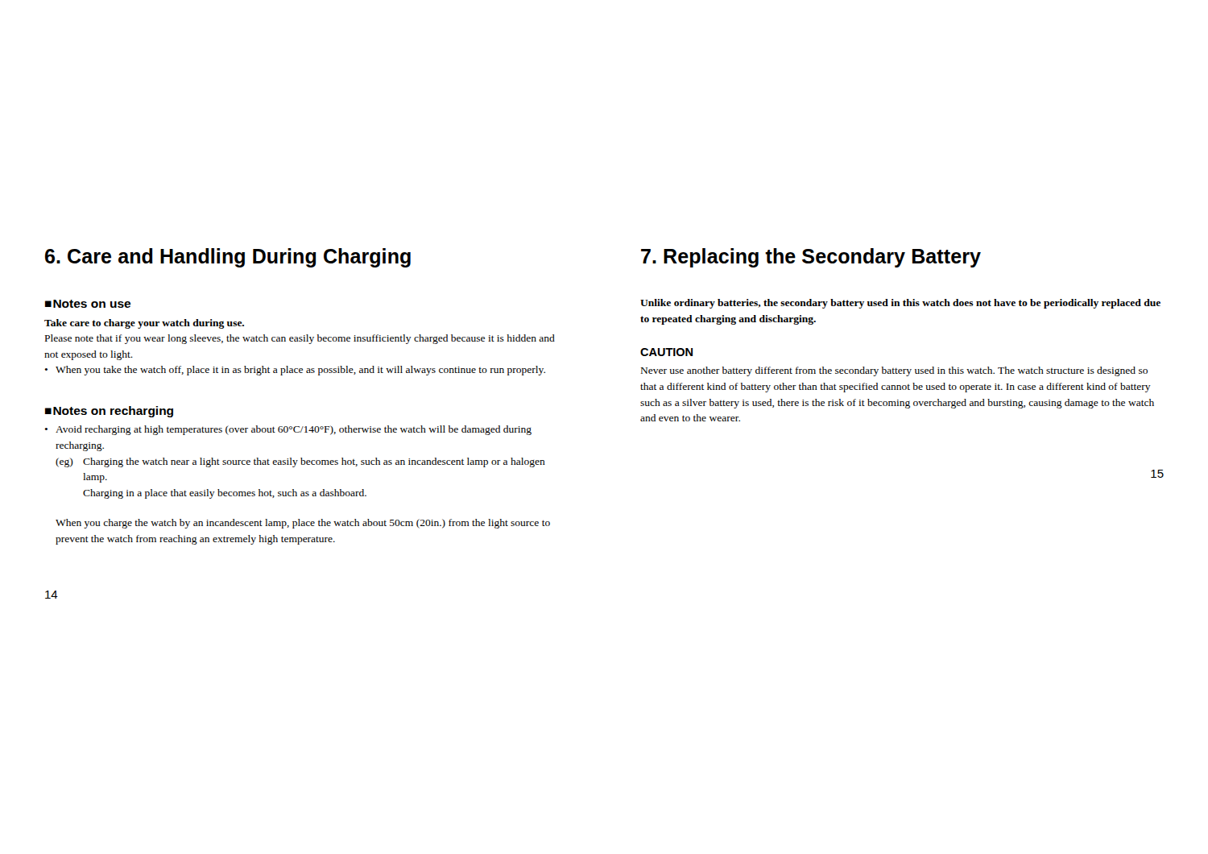6. Care and Handling During Charging
■Notes on use
Take care to charge your watch during use.
Please note that if you wear long sleeves, the watch can easily become insufficiently charged because it is hidden and not exposed to light.
When you take the watch off, place it in as bright a place as possible, and it will always continue to run properly.
■Notes on recharging
Avoid recharging at high temperatures (over about 60°C/140°F), otherwise the watch will be damaged during recharging.
(eg)
Charging the watch near a light source that easily becomes hot, such as an incandescent lamp or a halogen lamp.
Charging in a place that easily becomes hot, such as a dashboard.
When you charge the watch by an incandescent lamp, place the watch about 50cm (20in.) from the light source to prevent the watch from reaching an extremely high temperature.
14
7. Replacing the Secondary Battery
Unlike ordinary batteries, the secondary battery used in this watch does not have to be periodically replaced due to repeated charging and discharging.
CAUTION
Never use another battery different from the secondary battery used in this watch. The watch structure is designed so that a different kind of battery other than that specified cannot be used to operate it. In case a different kind of battery such as a silver battery is used, there is the risk of it becoming overcharged and bursting, causing damage to the watch and even to the wearer.
15